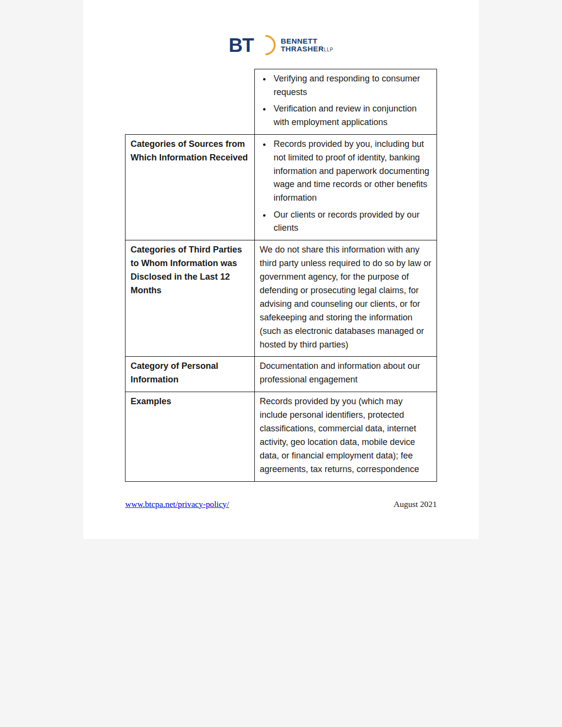BT BENNETT THRASHERLLP
| | Verifying and responding to consumer requests Verification and review in conjunction with employment applications |
| Categories of Sources from Which Information Received | Records provided by you, including but not limited to proof of identity, banking information and paperwork documenting wage and time records or other benefits information Our clients or records provided by our clients |
| Categories of Third Parties to Whom Information was Disclosed in the Last 12 Months | We do not share this information with any third party unless required to do so by law or government agency, for the purpose of defending or prosecuting legal claims, for advising and counseling our clients, or for safekeeping and storing the information (such as electronic databases managed or hosted by third parties) |
| Category of Personal Information | Documentation and information about our professional engagement |
| Examples | Records provided by you (which may include personal identifiers, protected classifications, commercial data, internet activity, geo location data, mobile device data, or financial employment data); fee agreements, tax returns, correspondence |
www.btcpa.net/privacy-policy/ August 2021